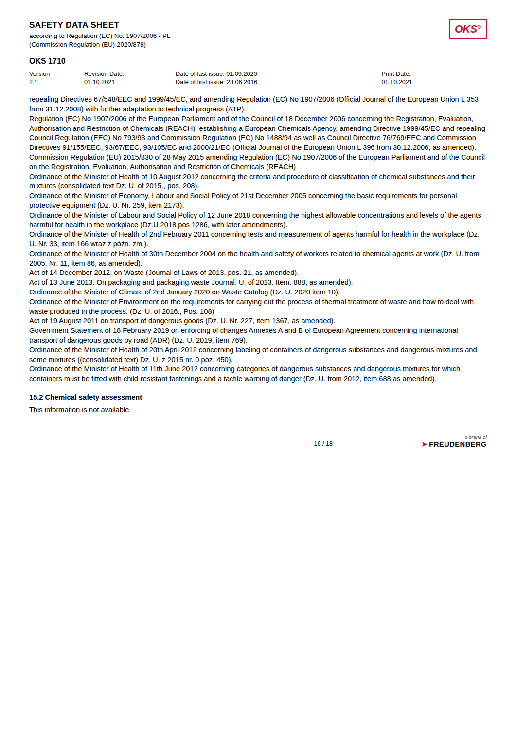SAFETY DATA SHEET
according to Regulation (EC) No. 1907/2006 - PL
(Commission Regulation (EU) 2020/878)
OKS®
OKS 1710
| Version 2.1 | Revision Date: 01.10.2021 | Date of last issue: 01.09.2020 Date of first issue: 23.06.2016 | Print Date: 01.10.2021 |
repealing Directives 67/548/EEC and 1999/45/EC, and amending Regulation (EC) No 1907/2006 (Official Journal of the European Union L 353 from 31.12.2008) with further adaptation to technical progress (ATP).
Regulation (EC) No 1907/2006 of the European Parliament and of the Council of 18 December 2006 concerning the Registration, Evaluation, Authorisation and Restriction of Chemicals (REACH), establishing a European Chemicals Agency, amending Directive 1999/45/EC and repealing Council Regulation (EEC) No 793/93 and Commission Regulation (EC) No 1488/94 as well as Council Directive 76/769/EEC and Commission Directives 91/155/EEC, 93/67/EEC, 93/105/EC and 2000/21/EC (Official Journal of the European Union L 396 from 30.12.2006, as amended).
Commission Regulation (EU) 2015/830 of 28 May 2015 amending Regulation (EC) No 1907/2006 of the European Parliament and of the Council on the Registration, Evaluation, Authorisation and Restriction of Chemicals (REACH)
Ordinance of the Minister of Health of 10 August 2012 concerning the criteria and procedure of classification of chemical substances and their mixtures (consolidated text Dz. U. of 2015., pos. 208).
Ordinance of the Minister of Economy, Labour and Social Policy of 21st December 2005 concerning the basic requirements for personal protective equipment (Dz. U. Nr. 259, item 2173).
Ordinance of the Minister of Labour and Social Policy of 12 June 2018 concerning the highest allowable concentrations and levels of the agents harmful for health in the workplace (Dz.U 2018 pos 1286, with later amendments).
Ordinance of the Minister of Health of 2nd February 2011 concerning tests and measurement of agents harmful for health in the workplace (Dz. U. Nr. 33, item 166 wraz z późn. zm.).
Ordinance of the Minister of Health of 30th December 2004 on the health and safety of workers related to chemical agents at work (Dz. U. from 2005, Nr. 11, item 86, as amended).
Act of 14 December 2012. on Waste (Journal of Laws of 2013. pos. 21, as amended).
Act of 13 June 2013. On packaging and packaging waste Journal. U. of 2013. Item. 888, as amended).
Ordinance of the Minister of Climate of 2nd January 2020 on Waste Catalog (Dz. U. 2020 item 10).
Ordinance of the Minister of Environment on the requirements for carrying out the process of thermal treatment of waste and how to deal with waste produced in the process. (Dz. U. of 2016., Pos. 108)
Act of 19 August 2011 on transport of dangerous goods (Dz. U. Nr. 227, item 1367, as amended).
Government Statement of 18 February 2019 on enforcing of changes Annexes A and B of European Agreement concerning international transport of dangerous goods by road (ADR) (Dz. U. 2019, item 769).
Ordinance of the Minister of Health of 20th April 2012 concerning labeling of containers of dangerous substances and dangerous mixtures and some mixtures ((consolidated text) Dz. U. z 2015 nr. 0 poz. 450).
Ordinance of the Minister of Health of 11th June 2012 concerning categories of dangerous substances and dangerous mixtures for which containers must be fitted with child-resistant fastenings and a tactile warning of danger (Dz. U. from 2012, item 688 as amended).
15.2 Chemical safety assessment
This information is not available.
16 / 18
a brand of
➤ FREUDENBERG